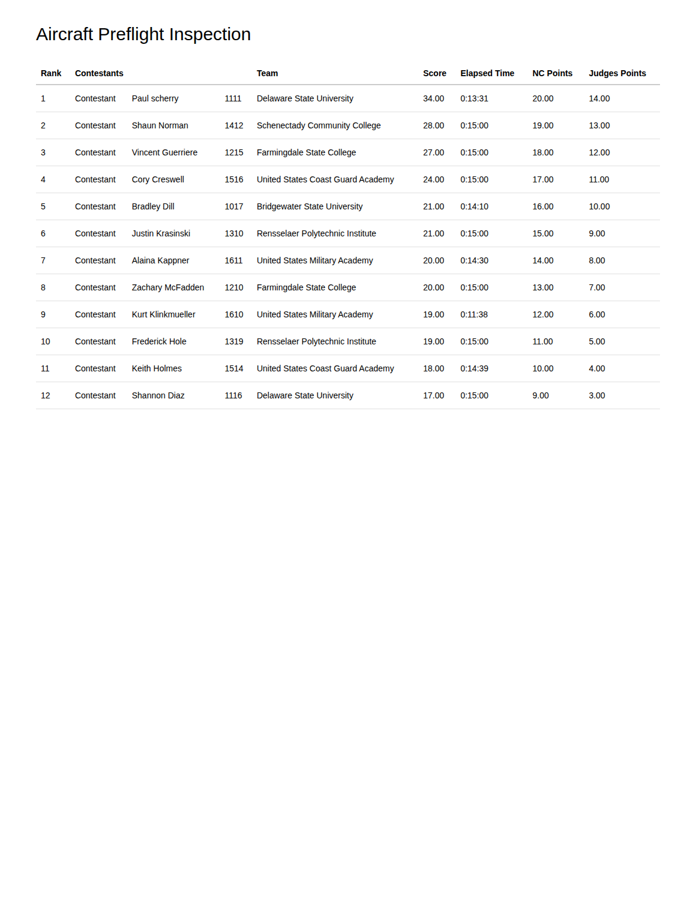Aircraft Preflight Inspection
| Rank | Contestants | Team | Score | Elapsed Time | NC Points | Judges Points |
| --- | --- | --- | --- | --- | --- | --- |
| 1 | Contestant | Paul scherry | 1111 | Delaware State University | 34.00 | 0:13:31 | 20.00 | 14.00 |
| 2 | Contestant | Shaun Norman | 1412 | Schenectady Community College | 28.00 | 0:15:00 | 19.00 | 13.00 |
| 3 | Contestant | Vincent Guerriere | 1215 | Farmingdale State College | 27.00 | 0:15:00 | 18.00 | 12.00 |
| 4 | Contestant | Cory Creswell | 1516 | United States Coast Guard Academy | 24.00 | 0:15:00 | 17.00 | 11.00 |
| 5 | Contestant | Bradley Dill | 1017 | Bridgewater State University | 21.00 | 0:14:10 | 16.00 | 10.00 |
| 6 | Contestant | Justin Krasinski | 1310 | Rensselaer Polytechnic Institute | 21.00 | 0:15:00 | 15.00 | 9.00 |
| 7 | Contestant | Alaina Kappner | 1611 | United States Military Academy | 20.00 | 0:14:30 | 14.00 | 8.00 |
| 8 | Contestant | Zachary McFadden | 1210 | Farmingdale State College | 20.00 | 0:15:00 | 13.00 | 7.00 |
| 9 | Contestant | Kurt Klinkmueller | 1610 | United States Military Academy | 19.00 | 0:11:38 | 12.00 | 6.00 |
| 10 | Contestant | Frederick Hole | 1319 | Rensselaer Polytechnic Institute | 19.00 | 0:15:00 | 11.00 | 5.00 |
| 11 | Contestant | Keith Holmes | 1514 | United States Coast Guard Academy | 18.00 | 0:14:39 | 10.00 | 4.00 |
| 12 | Contestant | Shannon Diaz | 1116 | Delaware State University | 17.00 | 0:15:00 | 9.00 | 3.00 |